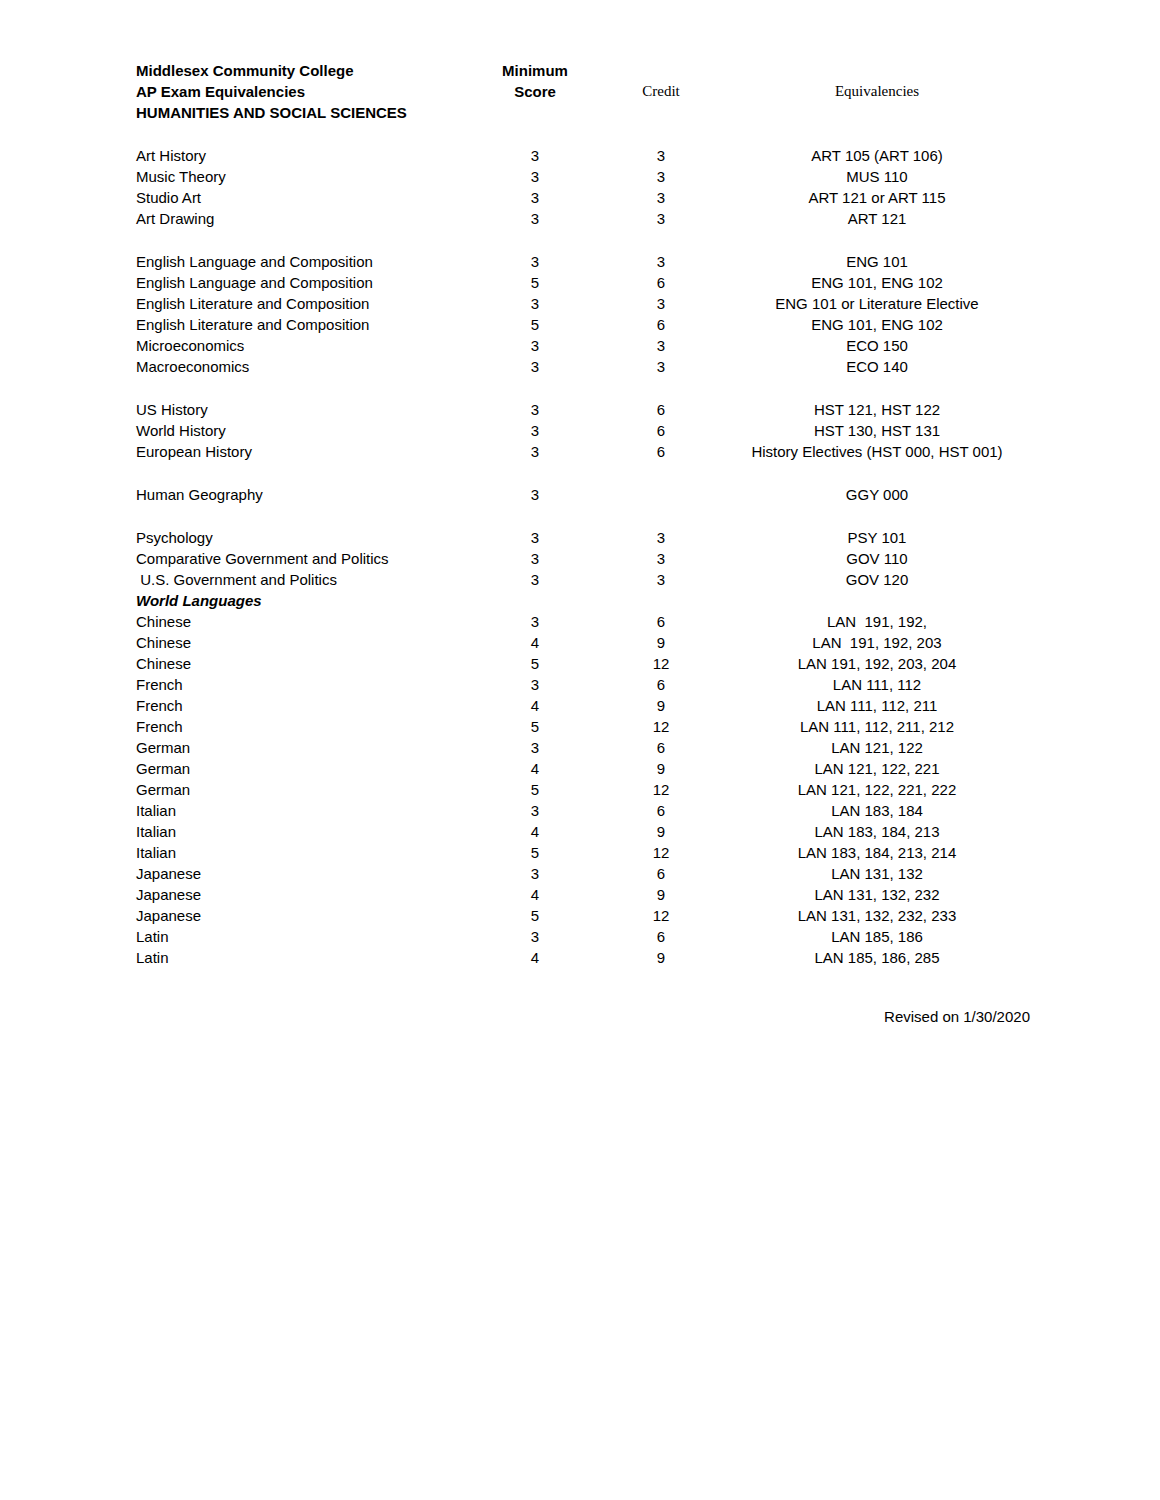| Middlesex Community College | Minimum | | |
| AP Exam Equivalencies | Score | Credit | Equivalencies |
| HUMANITIES AND SOCIAL SCIENCES | | | |
| Art History | 3 | 3 | ART 105 (ART 106) |
| Music Theory | 3 | 3 | MUS 110 |
| Studio Art | 3 | 3 | ART 121 or ART 115 |
| Art Drawing | 3 | 3 | ART 121 |
| English Language and Composition | 3 | 3 | ENG 101 |
| English Language and Composition | 5 | 6 | ENG 101, ENG 102 |
| English Literature and Composition | 3 | 3 | ENG 101 or Literature Elective |
| English Literature and Composition | 5 | 6 | ENG 101, ENG 102 |
| Microeconomics | 3 | 3 | ECO 150 |
| Macroeconomics | 3 | 3 | ECO 140 |
| US History | 3 | 6 | HST 121, HST 122 |
| World History | 3 | 6 | HST 130, HST 131 |
| European History | 3 | 6 | History Electives (HST 000, HST 001) |
| Human Geography | 3 | | GGY 000 |
| Psychology | 3 | 3 | PSY 101 |
| Comparative Government and Politics | 3 | 3 | GOV 110 |
| U.S. Government and Politics | 3 | 3 | GOV 120 |
| World Languages | | | |
| Chinese | 3 | 6 | LAN 191, 192, |
| Chinese | 4 | 9 | LAN 191, 192, 203 |
| Chinese | 5 | 12 | LAN 191, 192, 203, 204 |
| French | 3 | 6 | LAN 111, 112 |
| French | 4 | 9 | LAN 111, 112, 211 |
| French | 5 | 12 | LAN 111, 112, 211, 212 |
| German | 3 | 6 | LAN 121, 122 |
| German | 4 | 9 | LAN 121, 122, 221 |
| German | 5 | 12 | LAN 121, 122, 221, 222 |
| Italian | 3 | 6 | LAN 183, 184 |
| Italian | 4 | 9 | LAN 183, 184, 213 |
| Italian | 5 | 12 | LAN 183, 184, 213, 214 |
| Japanese | 3 | 6 | LAN 131, 132 |
| Japanese | 4 | 9 | LAN 131, 132, 232 |
| Japanese | 5 | 12 | LAN 131, 132, 232, 233 |
| Latin | 3 | 6 | LAN 185, 186 |
| Latin | 4 | 9 | LAN 185, 186, 285 |
Revised on 1/30/2020